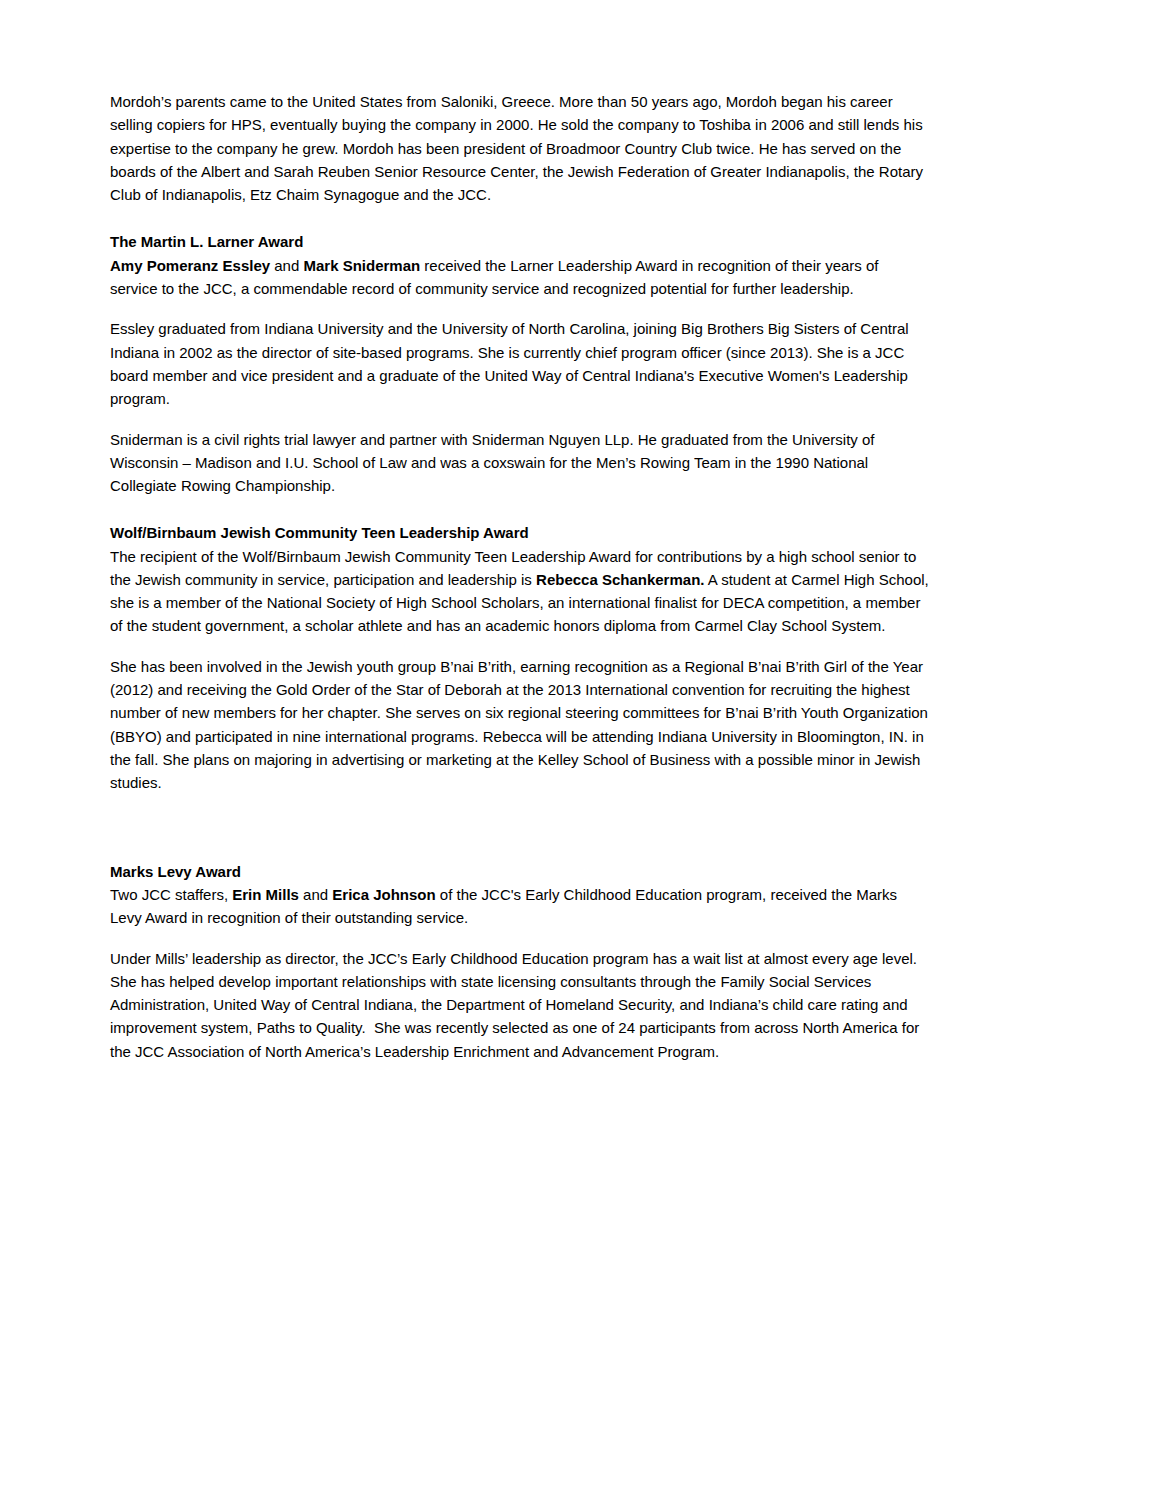Mordoh’s parents came to the United States from Saloniki, Greece. More than 50 years ago, Mordoh began his career selling copiers for HPS, eventually buying the company in 2000. He sold the company to Toshiba in 2006 and still lends his expertise to the company he grew. Mordoh has been president of Broadmoor Country Club twice. He has served on the boards of the Albert and Sarah Reuben Senior Resource Center, the Jewish Federation of Greater Indianapolis, the Rotary Club of Indianapolis, Etz Chaim Synagogue and the JCC.
The Martin L. Larner Award
Amy Pomeranz Essley and Mark Sniderman received the Larner Leadership Award in recognition of their years of service to the JCC, a commendable record of community service and recognized potential for further leadership.
Essley graduated from Indiana University and the University of North Carolina, joining Big Brothers Big Sisters of Central Indiana in 2002 as the director of site-based programs. She is currently chief program officer (since 2013). She is a JCC board member and vice president and a graduate of the United Way of Central Indiana's Executive Women's Leadership program.
Sniderman is a civil rights trial lawyer and partner with Sniderman Nguyen LLp. He graduated from the University of Wisconsin – Madison and I.U. School of Law and was a coxswain for the Men’s Rowing Team in the 1990 National Collegiate Rowing Championship.
Wolf/Birnbaum Jewish Community Teen Leadership Award
The recipient of the Wolf/Birnbaum Jewish Community Teen Leadership Award for contributions by a high school senior to the Jewish community in service, participation and leadership is Rebecca Schankerman. A student at Carmel High School, she is a member of the National Society of High School Scholars, an international finalist for DECA competition, a member of the student government, a scholar athlete and has an academic honors diploma from Carmel Clay School System.
She has been involved in the Jewish youth group B’nai B’rith, earning recognition as a Regional B’nai B’rith Girl of the Year (2012) and receiving the Gold Order of the Star of Deborah at the 2013 International convention for recruiting the highest number of new members for her chapter. She serves on six regional steering committees for B’nai B’rith Youth Organization (BBYO) and participated in nine international programs. Rebecca will be attending Indiana University in Bloomington, IN. in the fall. She plans on majoring in advertising or marketing at the Kelley School of Business with a possible minor in Jewish studies.
Marks Levy Award
Two JCC staffers, Erin Mills and Erica Johnson of the JCC's Early Childhood Education program, received the Marks Levy Award in recognition of their outstanding service.
Under Mills’ leadership as director, the JCC’s Early Childhood Education program has a wait list at almost every age level. She has helped develop important relationships with state licensing consultants through the Family Social Services Administration, United Way of Central Indiana, the Department of Homeland Security, and Indiana’s child care rating and improvement system, Paths to Quality. She was recently selected as one of 24 participants from across North America for the JCC Association of North America’s Leadership Enrichment and Advancement Program.